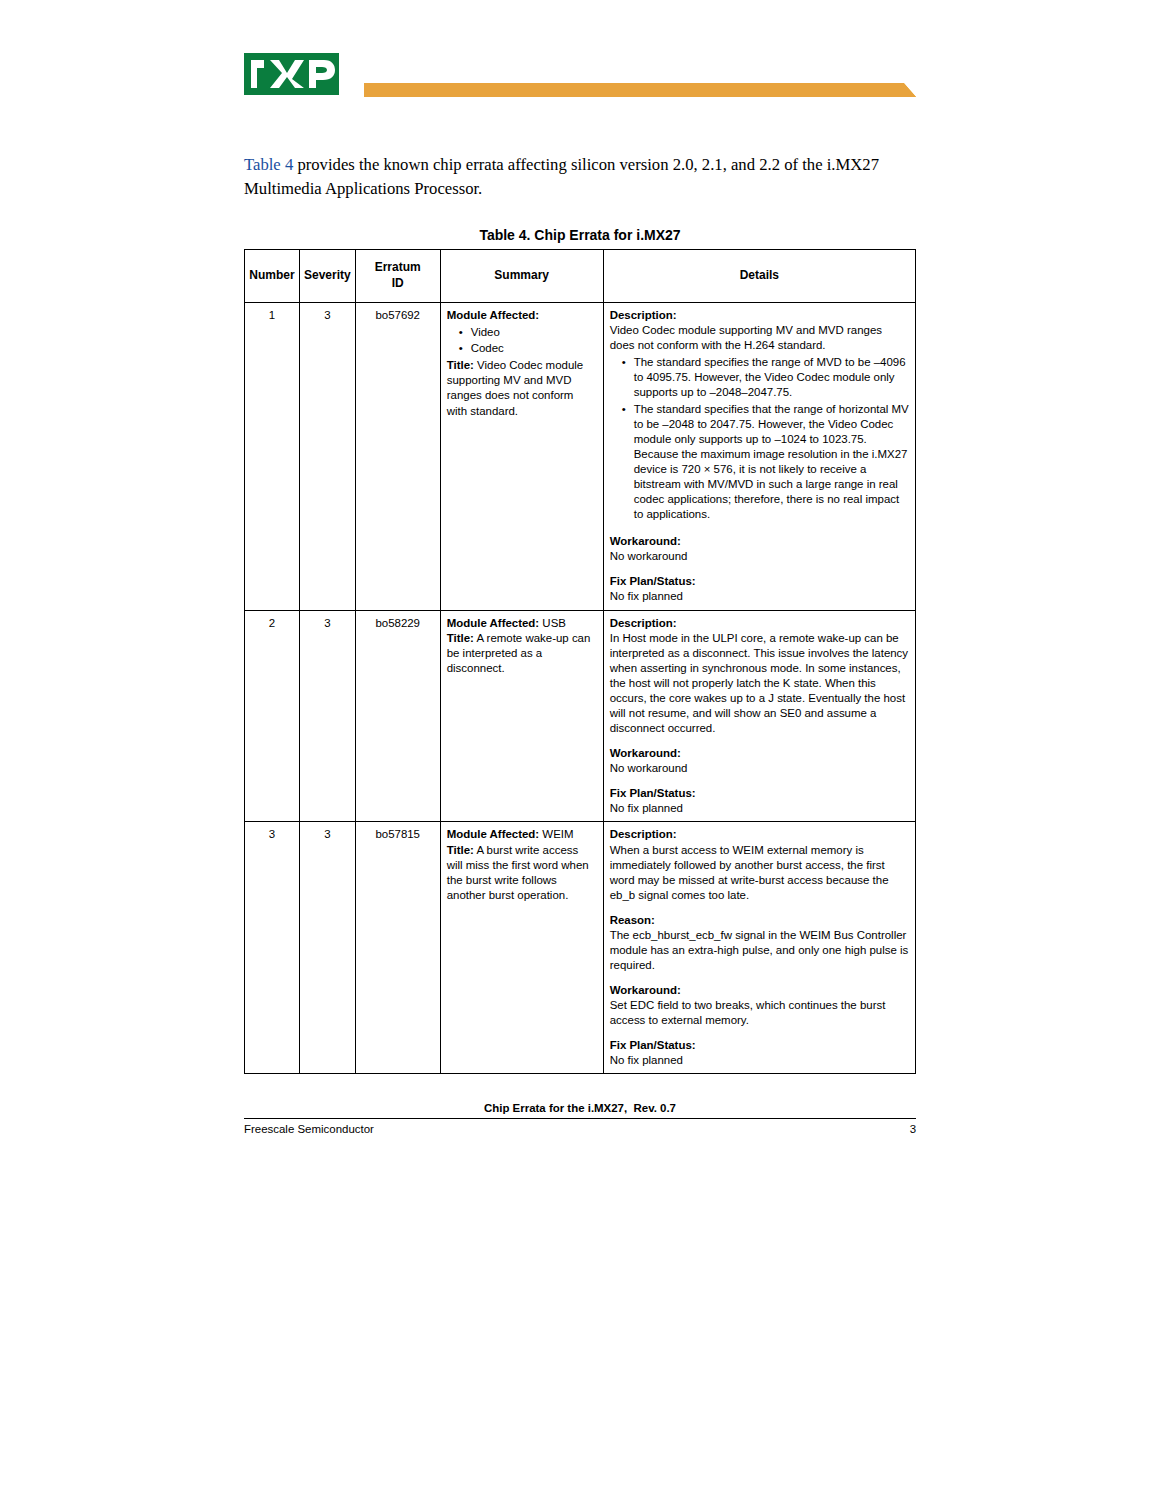Table 4 provides the known chip errata affecting silicon version 2.0, 2.1, and 2.2 of the i.MX27 Multimedia Applications Processor.
Table 4. Chip Errata for i.MX27
| Number | Severity | Erratum ID | Summary | Details |
| --- | --- | --- | --- | --- |
| 1 | 3 | bo57692 | Module Affected: Video Codec Title: Video Codec module supporting MV and MVD ranges does not conform with standard. | Description: Video Codec module supporting MV and MVD ranges does not conform with the H.264 standard. The standard specifies the range of MVD to be –4096 to 4095.75. However, the Video Codec module only supports up to –2048–2047.75. The standard specifies that the range of horizontal MV to be –2048 to 2047.75. However, the Video Codec module only supports up to –1024 to 1023.75. Because the maximum image resolution in the i.MX27 device is 720 × 576, it is not likely to receive a bitstream with MV/MVD in such a large range in real codec applications; therefore, there is no real impact to applications. Workaround: No workaround Fix Plan/Status: No fix planned |
| 2 | 3 | bo58229 | Module Affected: USB Title: A remote wake-up can be interpreted as a disconnect. | Description: In Host mode in the ULPI core, a remote wake-up can be interpreted as a disconnect. This issue involves the latency when asserting in synchronous mode. In some instances, the host will not properly latch the K state. When this occurs, the core wakes up to a J state. Eventually the host will not resume, and will show an SE0 and assume a disconnect occurred. Workaround: No workaround Fix Plan/Status: No fix planned |
| 3 | 3 | bo57815 | Module Affected: WEIM Title: A burst write access will miss the first word when the burst write follows another burst operation. | Description: When a burst access to WEIM external memory is immediately followed by another burst access, the first word may be missed at write-burst access because the eb_b signal comes too late. Reason: The ecb_hburst_ecb_fw signal in the WEIM Bus Controller module has an extra-high pulse, and only one high pulse is required. Workaround: Set EDC field to two breaks, which continues the burst access to external memory. Fix Plan/Status: No fix planned |
Chip Errata for the i.MX27, Rev. 0.7
Freescale Semiconductor 3